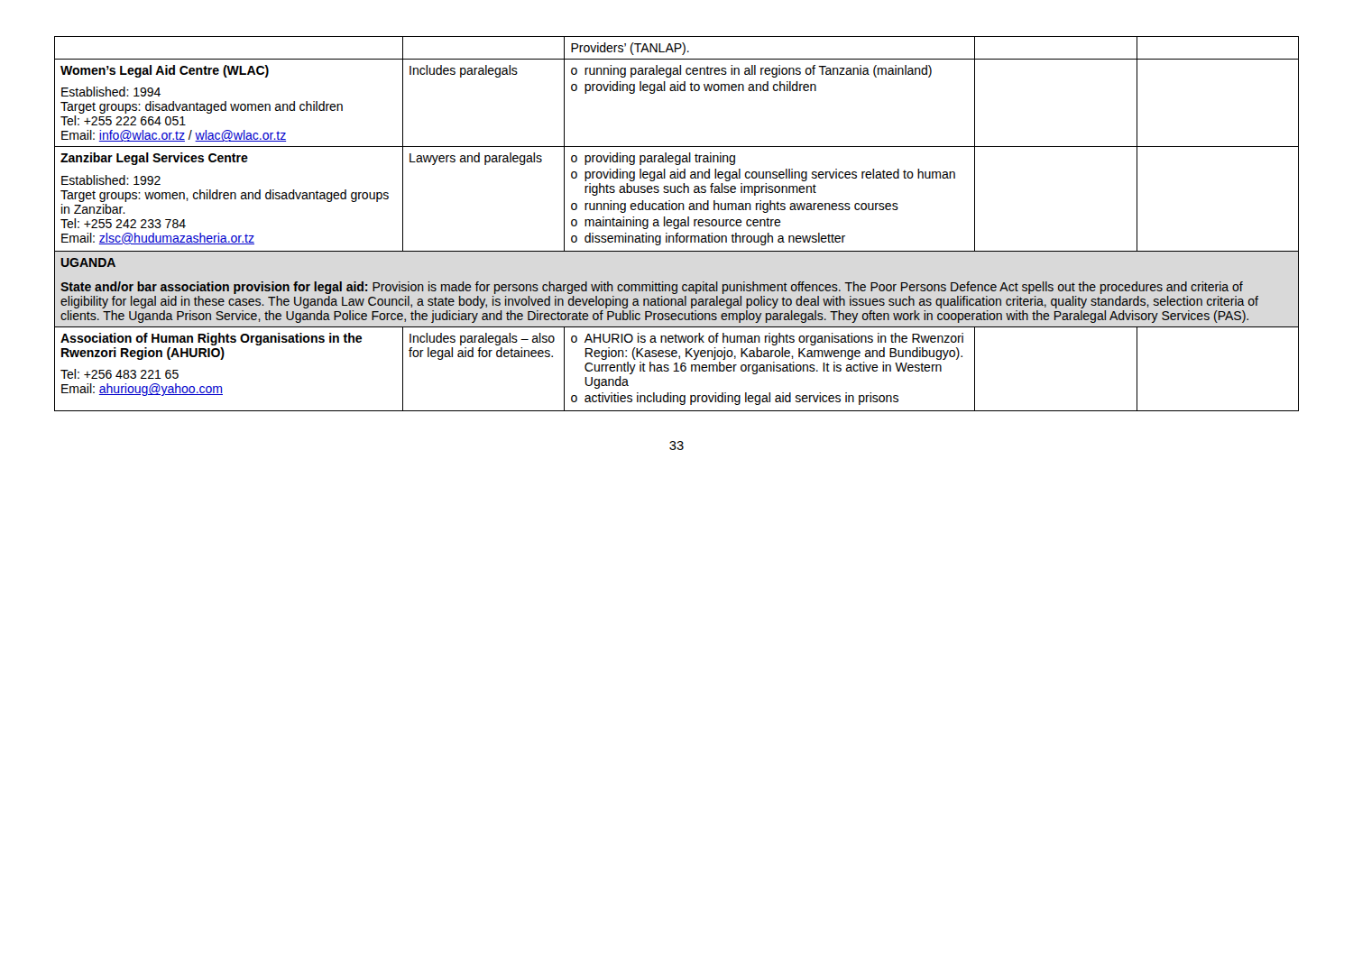| | | Providers’ (TANLAP). | | |
| Women’s Legal Aid Centre (WLAC) Established: 1994 Target groups: disadvantaged women and children Tel: +255 222 664 051 Email: info@wlac.or.tz / wlac@wlac.or.tz | Includes paralegals | running paralegal centres in all regions of Tanzania (mainland) providing legal aid to women and children | | |
| Zanzibar Legal Services Centre Established: 1992 Target groups: women, children and disadvantaged groups in Zanzibar. Tel: +255 242 233 784 Email: zlsc@hudumazasheria.or.tz | Lawyers and paralegals | providing paralegal training providing legal aid and legal counselling services related to human rights abuses such as false imprisonment running education and human rights awareness courses maintaining a legal resource centre disseminating information through a newsletter | | |
| UGANDA State and/or bar association provision for legal aid: Provision is made for persons charged with committing capital punishment offences. The Poor Persons Defence Act spells out the procedures and criteria of eligibility for legal aid in these cases. The Uganda Law Council, a state body, is involved in developing a national paralegal policy to deal with issues such as qualification criteria, quality standards, selection criteria of clients. The Uganda Prison Service, the Uganda Police Force, the judiciary and the Directorate of Public Prosecutions employ paralegals. They often work in cooperation with the Paralegal Advisory Services (PAS). |
| Association of Human Rights Organisations in the Rwenzori Region (AHURIO) Tel: +256 483 221 65 Email: ahurioug@yahoo.com | Includes paralegals – also for legal aid for detainees. | AHURIO is a network of human rights organisations in the Rwenzori Region: (Kasese, Kyenjojo, Kabarole, Kamwenge and Bundibugyo). Currently it has 16 member organisations. It is active in Western Uganda activities including providing legal aid services in prisons | | |
33